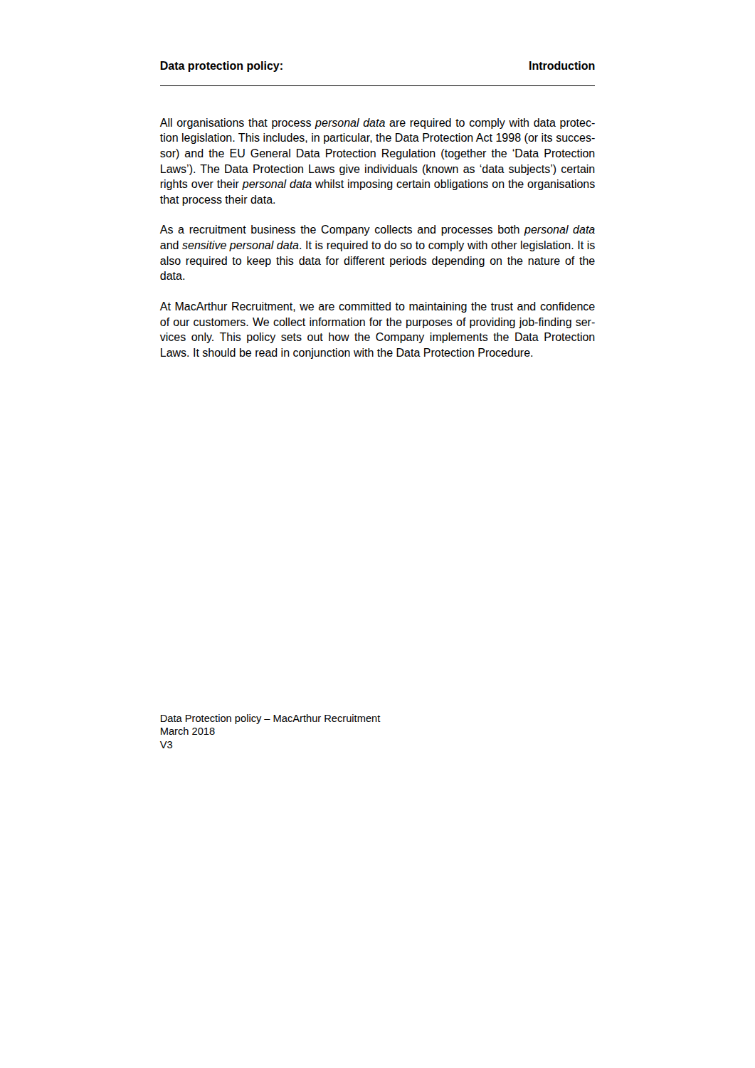Data protection policy:
Introduction
All organisations that process personal data are required to comply with data protection legislation. This includes, in particular, the Data Protection Act 1998 (or its successor) and the EU General Data Protection Regulation (together the ‘Data Protection Laws’). The Data Protection Laws give individuals (known as ‘data subjects’) certain rights over their personal data whilst imposing certain obligations on the organisations that process their data.
As a recruitment business the Company collects and processes both personal data and sensitive personal data. It is required to do so to comply with other legislation. It is also required to keep this data for different periods depending on the nature of the data.
At MacArthur Recruitment, we are committed to maintaining the trust and confidence of our customers. We collect information for the purposes of providing job-finding services only. This policy sets out how the Company implements the Data Protection Laws. It should be read in conjunction with the Data Protection Procedure.
Data Protection policy – MacArthur Recruitment
March 2018
V3